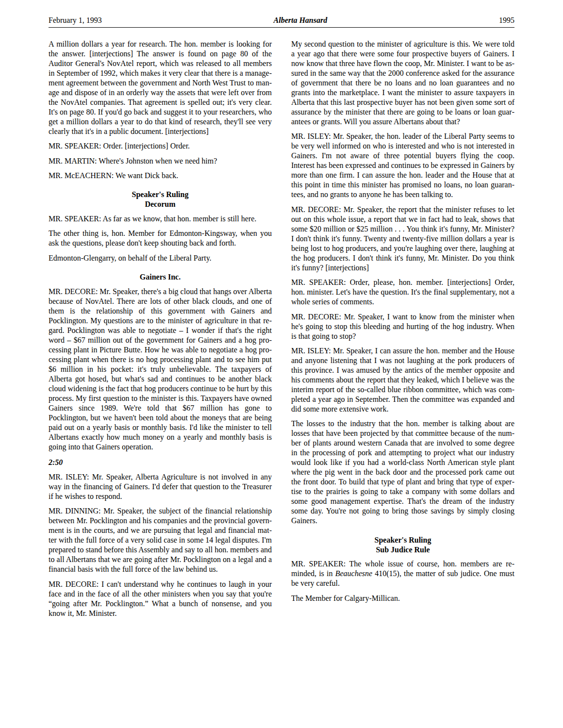February 1, 1993 Alberta Hansard 1995
A million dollars a year for research. The hon. member is looking for the answer. [interjections] The answer is found on page 80 of the Auditor General's NovAtel report, which was released to all members in September of 1992, which makes it very clear that there is a management agreement between the government and North West Trust to manage and dispose of in an orderly way the assets that were left over from the NovAtel companies. That agreement is spelled out; it's very clear. It's on page 80. If you'd go back and suggest it to your researchers, who get a million dollars a year to do that kind of research, they'll see very clearly that it's in a public document. [interjections]
MR. SPEAKER: Order. [interjections] Order.
MR. MARTIN: Where's Johnston when we need him?
MR. McEACHERN: We want Dick back.
Speaker's RulingDecorum
MR. SPEAKER: As far as we know, that hon. member is still here.
The other thing is, hon. Member for Edmonton-Kingsway, when you ask the questions, please don't keep shouting back and forth.
Edmonton-Glengarry, on behalf of the Liberal Party.
Gainers Inc.
MR. DECORE: Mr. Speaker, there's a big cloud that hangs over Alberta because of NovAtel. There are lots of other black clouds, and one of them is the relationship of this government with Gainers and Pocklington. My questions are to the minister of agriculture in that regard. Pocklington was able to negotiate – I wonder if that's the right word – $67 million out of the government for Gainers and a hog processing plant in Picture Butte. How he was able to negotiate a hog processing plant when there is no hog processing plant and to see him put $6 million in his pocket: it's truly unbelievable. The taxpayers of Alberta got hosed, but what's sad and continues to be another black cloud widening is the fact that hog producers continue to be hurt by this process. My first question to the minister is this. Taxpayers have owned Gainers since 1989. We're told that $67 million has gone to Pocklington, but we haven't been told about the moneys that are being paid out on a yearly basis or monthly basis. I'd like the minister to tell Albertans exactly how much money on a yearly and monthly basis is going into that Gainers operation.
2:50
MR. ISLEY: Mr. Speaker, Alberta Agriculture is not involved in any way in the financing of Gainers. I'd defer that question to the Treasurer if he wishes to respond.
MR. DINNING: Mr. Speaker, the subject of the financial relationship between Mr. Pocklington and his companies and the provincial government is in the courts, and we are pursuing that legal and financial matter with the full force of a very solid case in some 14 legal disputes. I'm prepared to stand before this Assembly and say to all hon. members and to all Albertans that we are going after Mr. Pocklington on a legal and a financial basis with the full force of the law behind us.
MR. DECORE: I can't understand why he continues to laugh in your face and in the face of all the other ministers when you say that you're “going after Mr. Pocklington.” What a bunch of nonsense, and you know it, Mr. Minister.
My second question to the minister of agriculture is this. We were told a year ago that there were some four prospective buyers of Gainers. I now know that three have flown the coop, Mr. Minister. I want to be assured in the same way that the 2000 conference asked for the assurance of government that there be no loans and no loan guarantees and no grants into the marketplace. I want the minister to assure taxpayers in Alberta that this last prospective buyer has not been given some sort of assurance by the minister that there are going to be loans or loan guarantees or grants. Will you assure Albertans about that?
MR. ISLEY: Mr. Speaker, the hon. leader of the Liberal Party seems to be very well informed on who is interested and who is not interested in Gainers. I'm not aware of three potential buyers flying the coop. Interest has been expressed and continues to be expressed in Gainers by more than one firm. I can assure the hon. leader and the House that at this point in time this minister has promised no loans, no loan guarantees, and no grants to anyone he has been talking to.
MR. DECORE: Mr. Speaker, the report that the minister refuses to let out on this whole issue, a report that we in fact had to leak, shows that some $20 million or $25 million . . . You think it's funny, Mr. Minister? I don't think it's funny. Twenty and twenty-five million dollars a year is being lost to hog producers, and you're laughing over there, laughing at the hog producers. I don't think it's funny, Mr. Minister. Do you think it's funny? [interjections]
MR. SPEAKER: Order, please, hon. member. [interjections] Order, hon. minister. Let's have the question. It's the final supplementary, not a whole series of comments.
MR. DECORE: Mr. Speaker, I want to know from the minister when he's going to stop this bleeding and hurting of the hog industry. When is that going to stop?
MR. ISLEY: Mr. Speaker, I can assure the hon. member and the House and anyone listening that I was not laughing at the pork producers of this province. I was amused by the antics of the member opposite and his comments about the report that they leaked, which I believe was the interim report of the so-called blue ribbon committee, which was completed a year ago in September. Then the committee was expanded and did some more extensive work.
The losses to the industry that the hon. member is talking about are losses that have been projected by that committee because of the number of plants around western Canada that are involved to some degree in the processing of pork and attempting to project what our industry would look like if you had a world-class North American style plant where the pig went in the back door and the processed pork came out the front door. To build that type of plant and bring that type of expertise to the prairies is going to take a company with some dollars and some good management expertise. That's the dream of the industry some day. You're not going to bring those savings by simply closing Gainers.
Speaker's RulingSub Judice Rule
MR. SPEAKER: The whole issue of course, hon. members are reminded, is in Beauchesne 410(15), the matter of sub judice. One must be very careful.
The Member for Calgary-Millican.